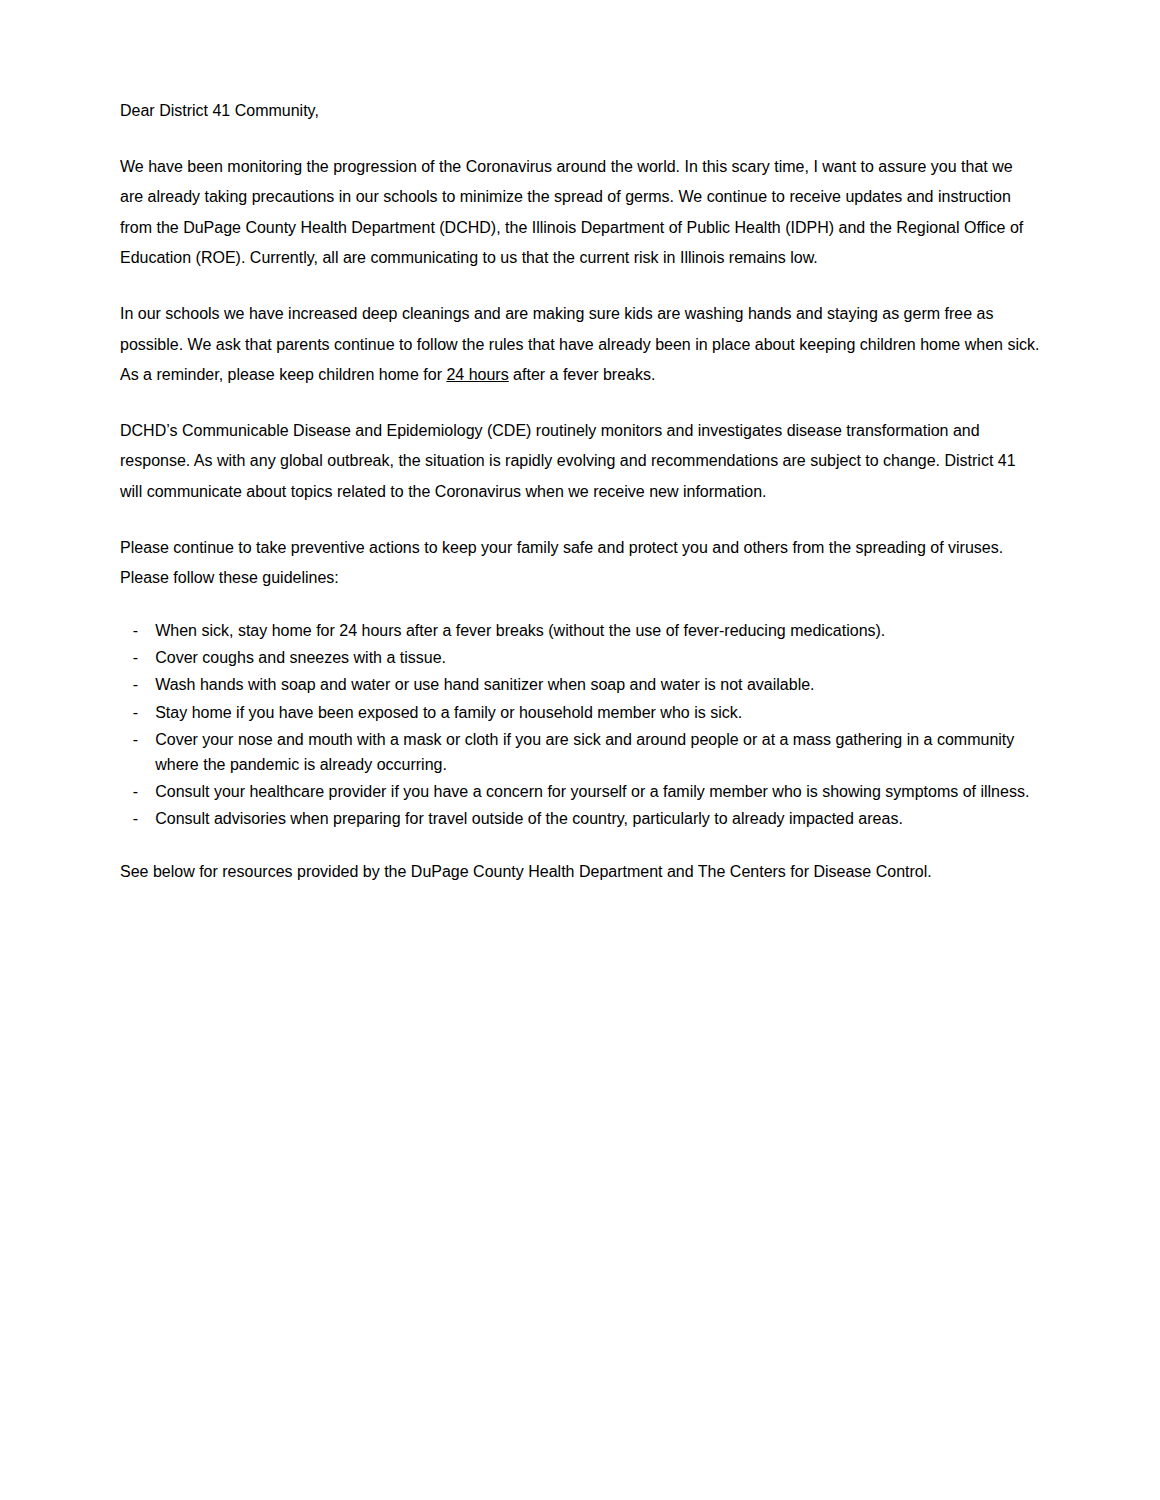Dear District 41 Community,
We have been monitoring the progression of the Coronavirus around the world. In this scary time, I want to assure you that we are already taking precautions in our schools to minimize the spread of germs. We continue to receive updates and instruction from the DuPage County Health Department (DCHD), the Illinois Department of Public Health (IDPH) and the Regional Office of Education (ROE). Currently, all are communicating to us that the current risk in Illinois remains low.
In our schools we have increased deep cleanings and are making sure kids are washing hands and staying as germ free as possible. We ask that parents continue to follow the rules that have already been in place about keeping children home when sick. As a reminder, please keep children home for 24 hours after a fever breaks.
DCHD’s Communicable Disease and Epidemiology (CDE) routinely monitors and investigates disease transformation and response. As with any global outbreak, the situation is rapidly evolving and recommendations are subject to change. District 41 will communicate about topics related to the Coronavirus when we receive new information.
Please continue to take preventive actions to keep your family safe and protect you and others from the spreading of viruses. Please follow these guidelines:
When sick, stay home for 24 hours after a fever breaks (without the use of fever-reducing medications).
Cover coughs and sneezes with a tissue.
Wash hands with soap and water or use hand sanitizer when soap and water is not available.
Stay home if you have been exposed to a family or household member who is sick.
Cover your nose and mouth with a mask or cloth if you are sick and around people or at a mass gathering in a community where the pandemic is already occurring.
Consult your healthcare provider if you have a concern for yourself or a family member who is showing symptoms of illness.
Consult advisories when preparing for travel outside of the country, particularly to already impacted areas.
See below for resources provided by the DuPage County Health Department and The Centers for Disease Control.